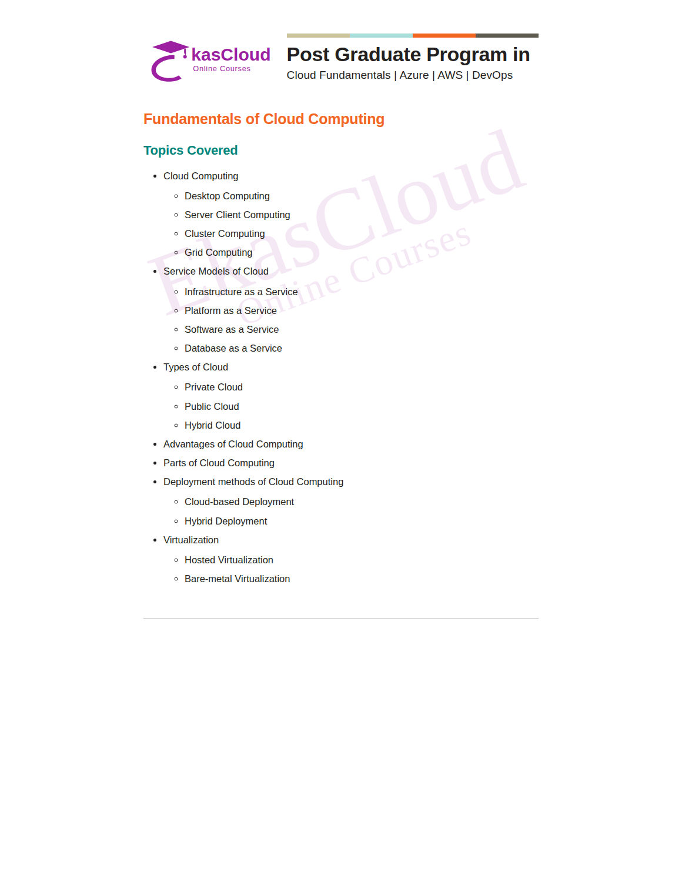EkasCloud Online Courses
kasCloud Online Courses
Post Graduate Program in
Cloud Fundamentals | Azure | AWS | DevOps
Fundamentals of Cloud Computing
Topics Covered
Cloud Computing
Desktop Computing
Server Client Computing
Cluster Computing
Grid Computing
Service Models of Cloud
Infrastructure as a Service
Platform as a Service
Software as a Service
Database as a Service
Types of Cloud
Private Cloud
Public Cloud
Hybrid Cloud
Advantages of Cloud Computing
Parts of Cloud Computing
Deployment methods of Cloud Computing
Cloud-based Deployment
Hybrid Deployment
Virtualization
Hosted Virtualization
Bare-metal Virtualization